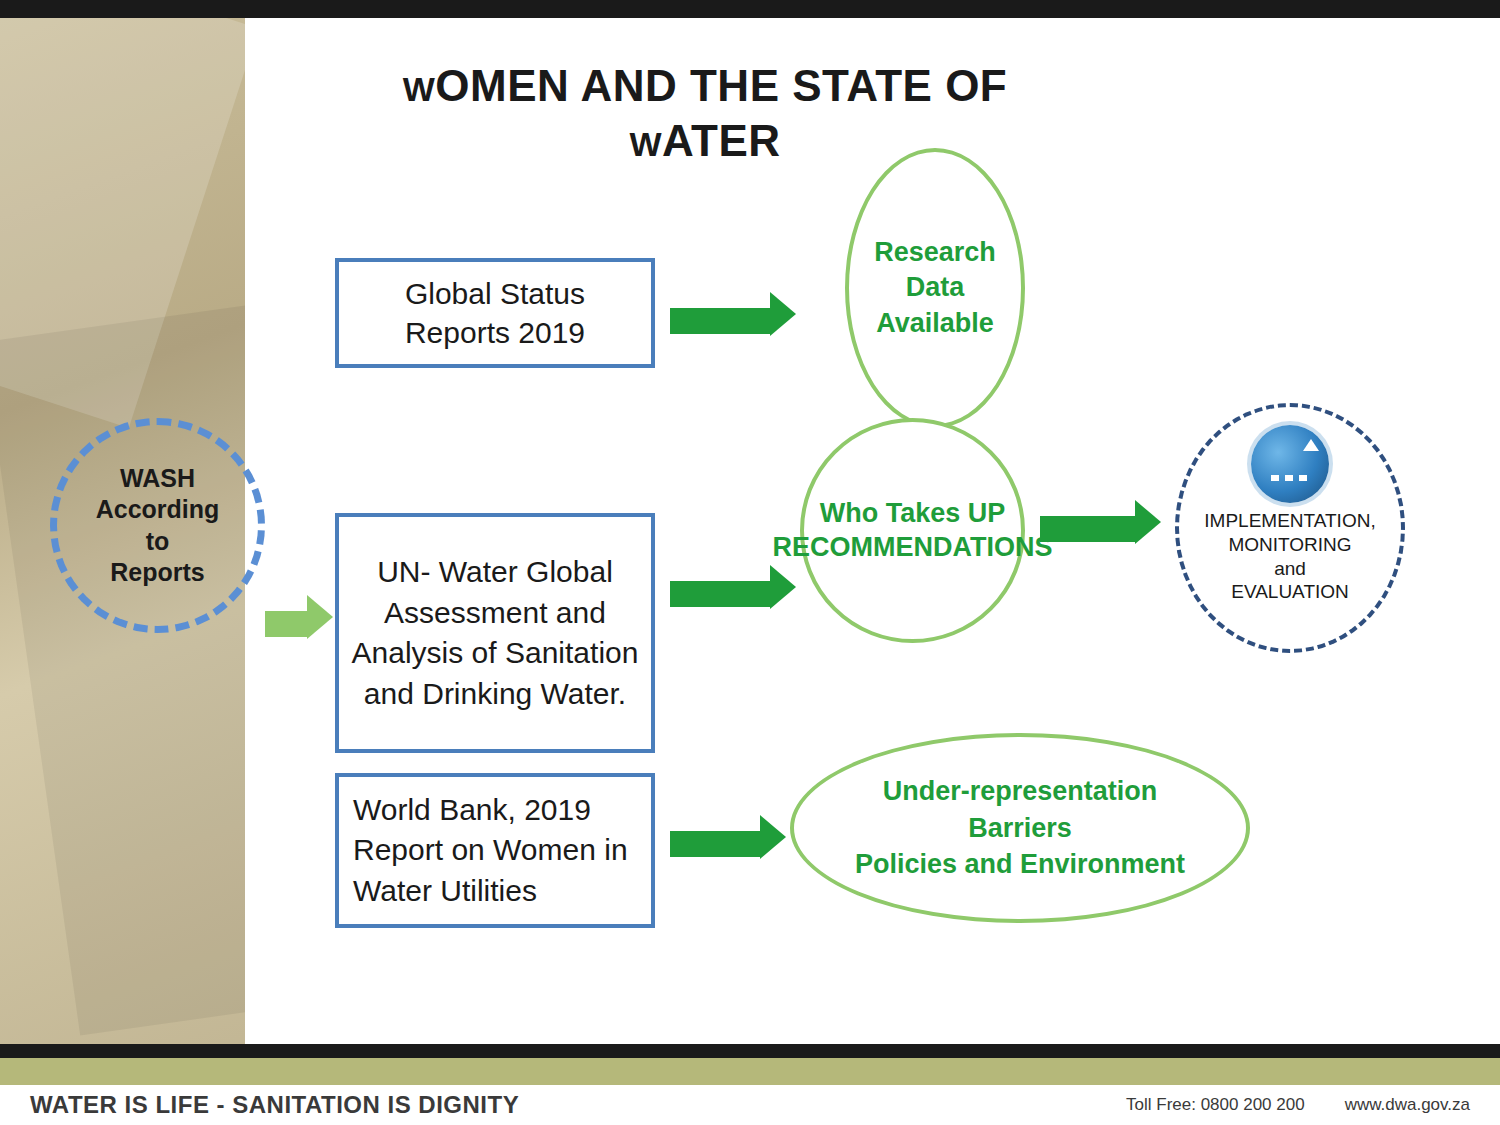WOMEN AND THE STATE OF
WATER
WASH
According
to
Reports
Global Status
Reports 2019
UN- Water Global Assessment and Analysis of Sanitation and Drinking Water.
World Bank, 2019 Report on Women in Water Utilities
Research
Data
Available
Who Takes UP
RECOMMENDATIONS
Under-representation
Barriers
Policies and Environment
IMPLEMENTATION,
MONITORING
and
EVALUATION
WATER IS LIFE - SANITATION IS DIGNITY
Toll Free: 0800 200 200 www.dwa.gov.za